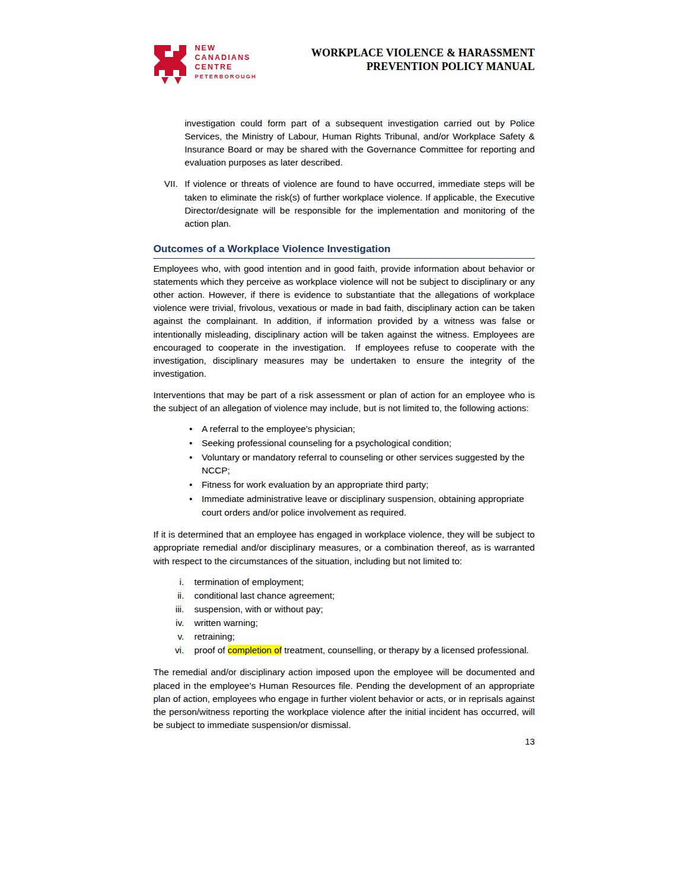NEW
CANADIANS
CENTRE
PETERBOROUGH
WORKPLACE VIOLENCE & HARASSMENT
PREVENTION POLICY MANUAL
investigation could form part of a subsequent investigation carried out by Police Services, the Ministry of Labour, Human Rights Tribunal, and/or Workplace Safety & Insurance Board or may be shared with the Governance Committee for reporting and evaluation purposes as later described.
VII. If violence or threats of violence are found to have occurred, immediate steps will be taken to eliminate the risk(s) of further workplace violence. If applicable, the Executive Director/designate will be responsible for the implementation and monitoring of the action plan.
Outcomes of a Workplace Violence Investigation
Employees who, with good intention and in good faith, provide information about behavior or statements which they perceive as workplace violence will not be subject to disciplinary or any other action. However, if there is evidence to substantiate that the allegations of workplace violence were trivial, frivolous, vexatious or made in bad faith, disciplinary action can be taken against the complainant. In addition, if information provided by a witness was false or intentionally misleading, disciplinary action will be taken against the witness. Employees are encouraged to cooperate in the investigation. If employees refuse to cooperate with the investigation, disciplinary measures may be undertaken to ensure the integrity of the investigation.
Interventions that may be part of a risk assessment or plan of action for an employee who is the subject of an allegation of violence may include, but is not limited to, the following actions:
A referral to the employee’s physician;
Seeking professional counseling for a psychological condition;
Voluntary or mandatory referral to counseling or other services suggested by the NCCP;
Fitness for work evaluation by an appropriate third party;
Immediate administrative leave or disciplinary suspension, obtaining appropriate court orders and/or police involvement as required.
If it is determined that an employee has engaged in workplace violence, they will be subject to appropriate remedial and/or disciplinary measures, or a combination thereof, as is warranted with respect to the circumstances of the situation, including but not limited to:
i. termination of employment;
ii. conditional last chance agreement;
iii. suspension, with or without pay;
iv. written warning;
v. retraining;
vi. proof of completion of treatment, counselling, or therapy by a licensed professional.
The remedial and/or disciplinary action imposed upon the employee will be documented and placed in the employee’s Human Resources file. Pending the development of an appropriate plan of action, employees who engage in further violent behavior or acts, or in reprisals against the person/witness reporting the workplace violence after the initial incident has occurred, will be subject to immediate suspension/or dismissal.
13